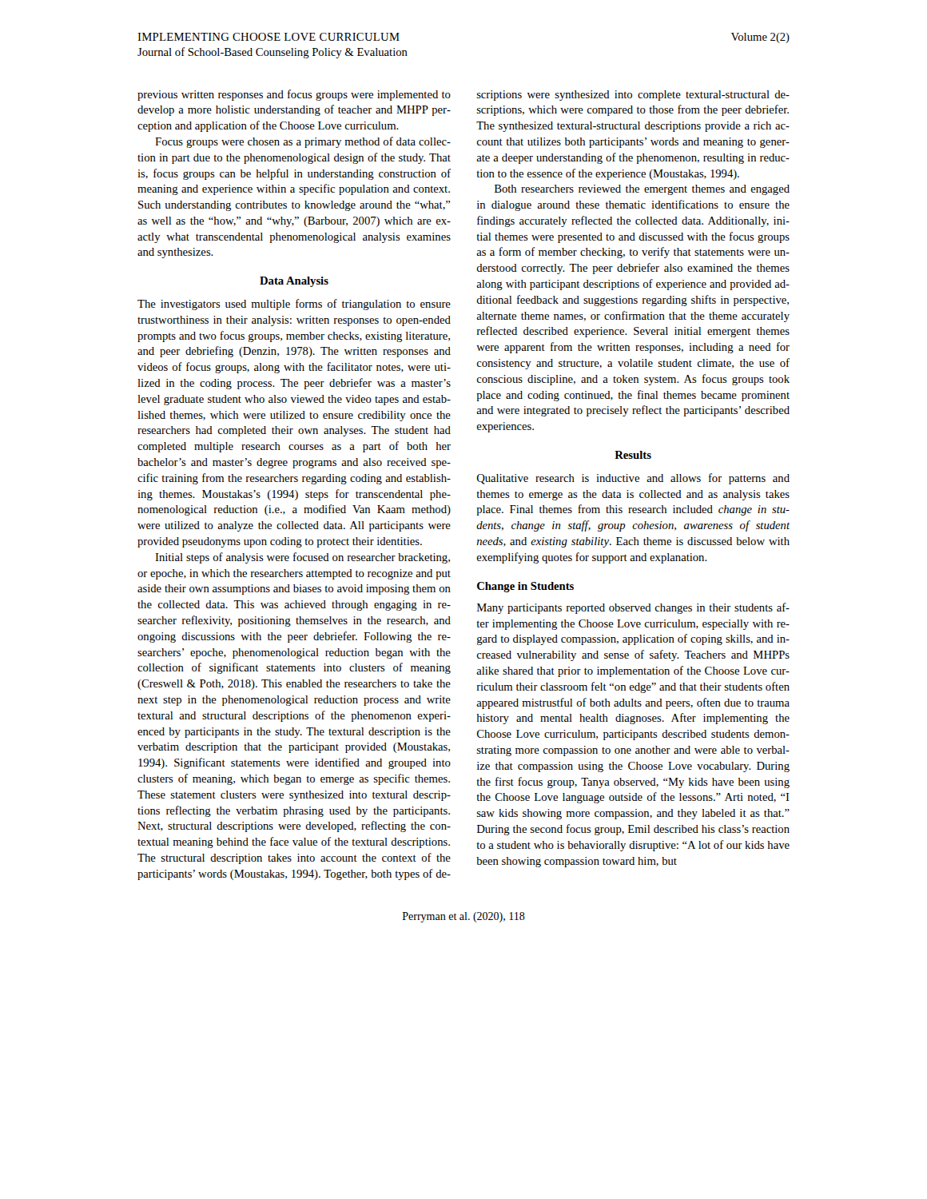Implementing Choose Love Curriculum Volume 2(2) Journal of School-Based Counseling Policy & Evaluation
previous written responses and focus groups were implemented to develop a more holistic understanding of teacher and MHPP perception and application of the Choose Love curriculum.
Focus groups were chosen as a primary method of data collection in part due to the phenomenological design of the study. That is, focus groups can be helpful in understanding construction of meaning and experience within a specific population and context. Such understanding contributes to knowledge around the “what,” as well as the “how,” and “why,” (Barbour, 2007) which are exactly what transcendental phenomenological analysis examines and synthesizes.
Data Analysis
The investigators used multiple forms of triangulation to ensure trustworthiness in their analysis: written responses to open-ended prompts and two focus groups, member checks, existing literature, and peer debriefing (Denzin, 1978). The written responses and videos of focus groups, along with the facilitator notes, were utilized in the coding process. The peer debriefer was a master’s level graduate student who also viewed the video tapes and established themes, which were utilized to ensure credibility once the researchers had completed their own analyses. The student had completed multiple research courses as a part of both her bachelor’s and master’s degree programs and also received specific training from the researchers regarding coding and establishing themes. Moustakas’s (1994) steps for transcendental phenomenological reduction (i.e., a modified Van Kaam method) were utilized to analyze the collected data. All participants were provided pseudonyms upon coding to protect their identities.
Initial steps of analysis were focused on researcher bracketing, or epoche, in which the researchers attempted to recognize and put aside their own assumptions and biases to avoid imposing them on the collected data. This was achieved through engaging in researcher reflexivity, positioning themselves in the research, and ongoing discussions with the peer debriefer. Following the researchers’ epoche, phenomenological reduction began with the collection of significant statements into clusters of meaning (Creswell & Poth, 2018). This enabled the researchers to take the next step in the phenomenological reduction process and write textural and structural descriptions of the phenomenon experienced by participants in the study. The textural description is the verbatim description that the participant provided (Moustakas, 1994). Significant statements were identified and grouped into clusters of meaning, which began to emerge as specific themes. These statement clusters were synthesized into textural descriptions reflecting the verbatim phrasing used by the participants. Next, structural descriptions were developed, reflecting the contextual meaning behind the face value of the textural descriptions. The structural description takes into account the context of the participants’ words (Moustakas, 1994). Together, both types of descriptions were synthesized into complete textural-structural descriptions, which were compared to those from the peer debriefer. The synthesized textural-structural descriptions provide a rich account that utilizes both participants’ words and meaning to generate a deeper understanding of the phenomenon, resulting in reduction to the essence of the experience (Moustakas, 1994).
Both researchers reviewed the emergent themes and engaged in dialogue around these thematic identifications to ensure the findings accurately reflected the collected data. Additionally, initial themes were presented to and discussed with the focus groups as a form of member checking, to verify that statements were understood correctly. The peer debriefer also examined the themes along with participant descriptions of experience and provided additional feedback and suggestions regarding shifts in perspective, alternate theme names, or confirmation that the theme accurately reflected described experience. Several initial emergent themes were apparent from the written responses, including a need for consistency and structure, a volatile student climate, the use of conscious discipline, and a token system. As focus groups took place and coding continued, the final themes became prominent and were integrated to precisely reflect the participants’ described experiences.
Results
Qualitative research is inductive and allows for patterns and themes to emerge as the data is collected and as analysis takes place. Final themes from this research included change in students, change in staff, group cohesion, awareness of student needs, and existing stability. Each theme is discussed below with exemplifying quotes for support and explanation.
Change in Students
Many participants reported observed changes in their students after implementing the Choose Love curriculum, especially with regard to displayed compassion, application of coping skills, and increased vulnerability and sense of safety. Teachers and MHPPs alike shared that prior to implementation of the Choose Love curriculum their classroom felt “on edge” and that their students often appeared mistrustful of both adults and peers, often due to trauma history and mental health diagnoses. After implementing the Choose Love curriculum, participants described students demonstrating more compassion to one another and were able to verbalize that compassion using the Choose Love vocabulary. During the first focus group, Tanya observed, “My kids have been using the Choose Love language outside of the lessons.” Arti noted, “I saw kids showing more compassion, and they labeled it as that.” During the second focus group, Emil described his class’s reaction to a student who is behaviorally disruptive: “A lot of our kids have been showing compassion toward him, but
Perryman et al. (2020), 118